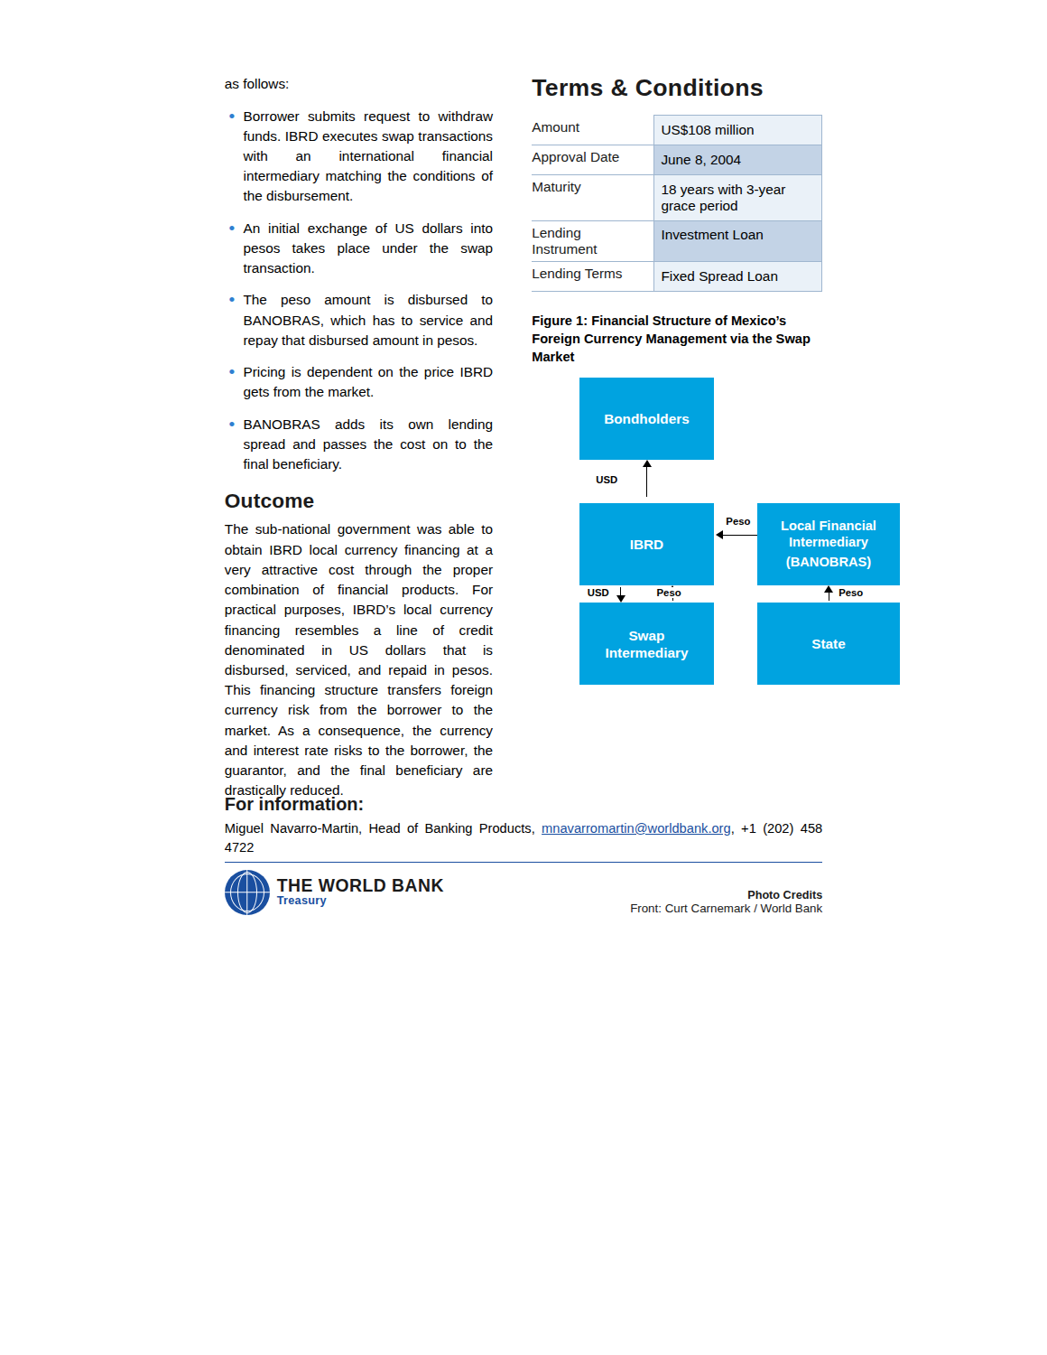as follows:
Borrower submits request to withdraw funds. IBRD executes swap transactions with an international financial intermediary matching the conditions of the disbursement.
An initial exchange of US dollars into pesos takes place under the swap transaction.
The peso amount is disbursed to BANOBRAS, which has to service and repay that disbursed amount in pesos.
Pricing is dependent on the price IBRD gets from the market.
BANOBRAS adds its own lending spread and passes the cost on to the final beneficiary.
Outcome
The sub-national government was able to obtain IBRD local currency financing at a very attractive cost through the proper combination of financial products. For practical purposes, IBRD’s local currency financing resembles a line of credit denominated in US dollars that is disbursed, serviced, and repaid in pesos. This financing structure transfers foreign currency risk from the borrower to the market. As a consequence, the currency and interest rate risks to the borrower, the guarantor, and the final beneficiary are drastically reduced.
Terms & Conditions
| Amount | US$108 million |
| Approval Date | June 8, 2004 |
| Maturity | 18 years with 3-year grace period |
| Lending Instrument | Investment Loan |
| Lending Terms | Fixed Spread Loan |
Figure 1: Financial Structure of Mexico’s Foreign Currency Management via the Swap Market
Bondholders
IBRD
Swap
Intermediary
Local Financial Intermediary (BANOBRAS)
State
USD
USD
Peso
Peso
Peso
For information:
Miguel Navarro-Martin, Head of Banking Products, mnavarromartin@worldbank.org, +1 (202) 458 4722
THE WORLD BANK
Treasury
Photo Credits
Front: Curt Carnemark / World Bank